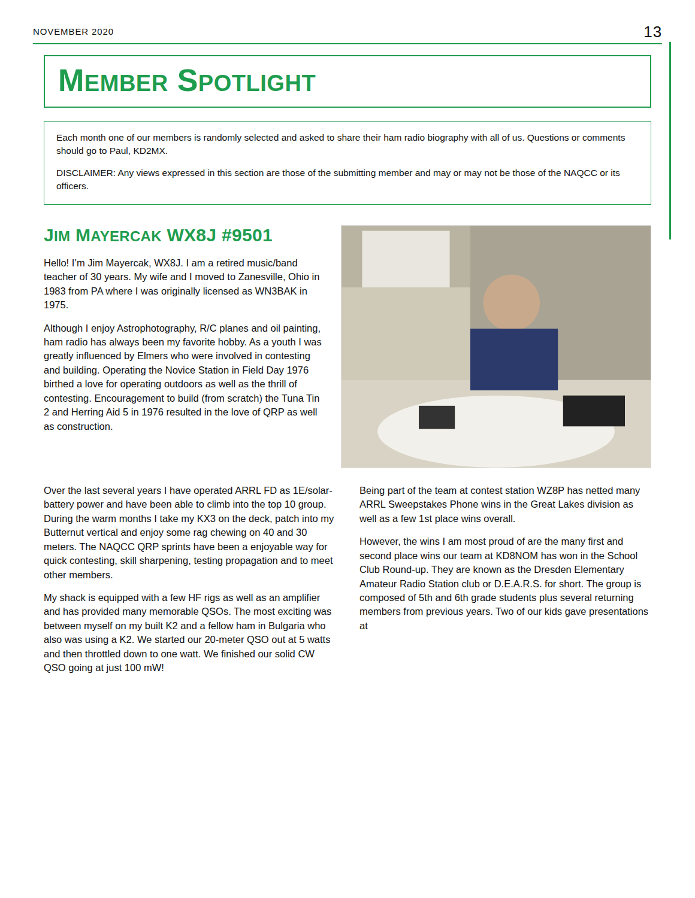NOVEMBER 2020
13
MEMBER SPOTLIGHT
Each month one of our members is randomly selected and asked to share their ham radio biography with all of us. Questions or comments should go to Paul, KD2MX.
DISCLAIMER: Any views expressed in this section are those of the submitting member and may or may not be those of the NAQCC or its officers.
JIM MAYERCAK WX8J #9501
Hello! I’m Jim Mayercak, WX8J. I am a retired music/band teacher of 30 years. My wife and I moved to Zanesville, Ohio in 1983 from PA where I was originally licensed as WN3BAK in 1975.
Although I enjoy Astrophotography, R/C planes and oil painting, ham radio has always been my favorite hobby. As a youth I was greatly influenced by Elmers who were involved in contesting and building. Operating the Novice Station in Field Day 1976 birthed a love for operating outdoors as well as the thrill of contesting. Encouragement to build (from scratch) the Tuna Tin 2 and Herring Aid 5 in 1976 resulted in the love of QRP as well as construction.
Over the last several years I have operated ARRL FD as 1E/solar-battery power and have been able to climb into the top 10 group. During the warm months I take my KX3 on the deck, patch into my Butternut vertical and enjoy some rag chewing on 40 and 30 meters. The NAQCC QRP sprints have been a enjoyable way for quick contesting, skill sharpening, testing propagation and to meet other members.
My shack is equipped with a few HF rigs as well as an amplifier and has provided many memorable QSOs. The most exciting was between myself on my built K2 and a fellow ham in Bulgaria who also was using a K2. We started our 20-meter QSO out at 5 watts and then throttled down to one watt. We finished our solid CW QSO going at just 100 mW!
Being part of the team at contest station WZ8P has netted many ARRL Sweepstakes Phone wins in the Great Lakes division as well as a few 1st place wins overall.
However, the wins I am most proud of are the many first and second place wins our team at KD8NOM has won in the School Club Round-up. They are known as the Dresden Elementary Amateur Radio Station club or D.E.A.R.S. for short. The group is composed of 5th and 6th grade students plus several returning members from previous years. Two of our kids gave presentations at